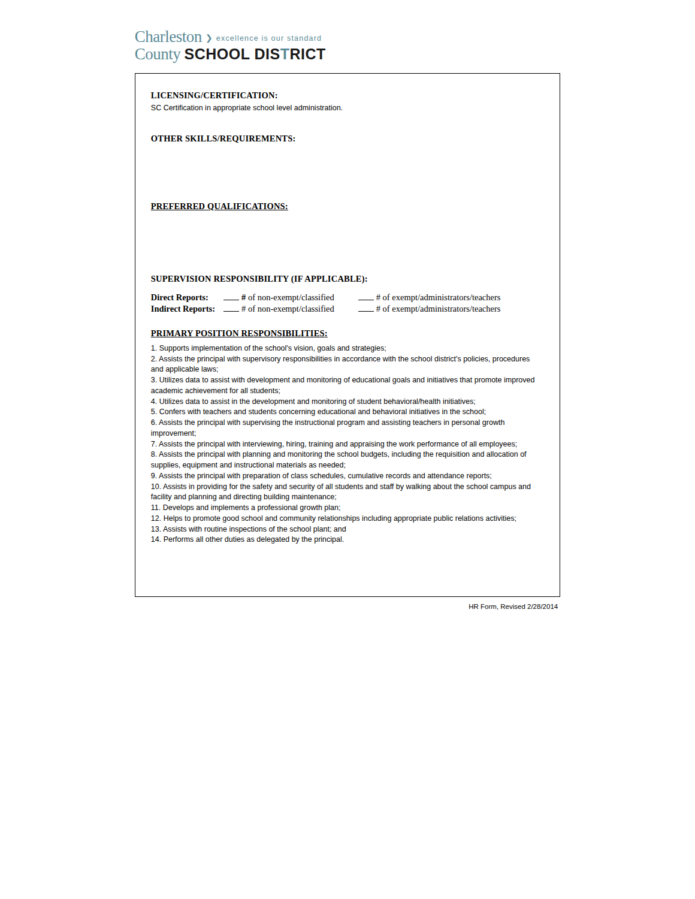Charleston ❯ excellence is our standard
County SCHOOL DISTRICT
LICENSING/CERTIFICATION:
SC Certification in appropriate school level administration.
OTHER SKILLS/REQUIREMENTS:
PREFERRED QUALIFICATIONS:
SUPERVISION RESPONSIBILITY (IF APPLICABLE):
| Direct Reports: | # of non-exempt/classified | # of exempt/administrators/teachers |
| Indirect Reports: | # of non-exempt/classified | # of exempt/administrators/teachers |
PRIMARY POSITION RESPONSIBILITIES:
1. Supports implementation of the school's vision, goals and strategies;
2. Assists the principal with supervisory responsibilities in accordance with the school district's policies, procedures and applicable laws;
3. Utilizes data to assist with development and monitoring of educational goals and initiatives that promote improved academic achievement for all students;
4. Utilizes data to assist in the development and monitoring of student behavioral/health initiatives;
5. Confers with teachers and students concerning educational and behavioral initiatives in the school;
6. Assists the principal with supervising the instructional program and assisting teachers in personal growth improvement;
7. Assists the principal with interviewing, hiring, training and appraising the work performance of all employees;
8. Assists the principal with planning and monitoring the school budgets, including the requisition and allocation of supplies, equipment and instructional materials as needed;
9. Assists the principal with preparation of class schedules, cumulative records and attendance reports;
10. Assists in providing for the safety and security of all students and staff by walking about the school campus and facility and planning and directing building maintenance;
11. Develops and implements a professional growth plan;
12. Helps to promote good school and community relationships including appropriate public relations activities;
13. Assists with routine inspections of the school plant; and
14. Performs all other duties as delegated by the principal.
HR Form, Revised 2/28/2014